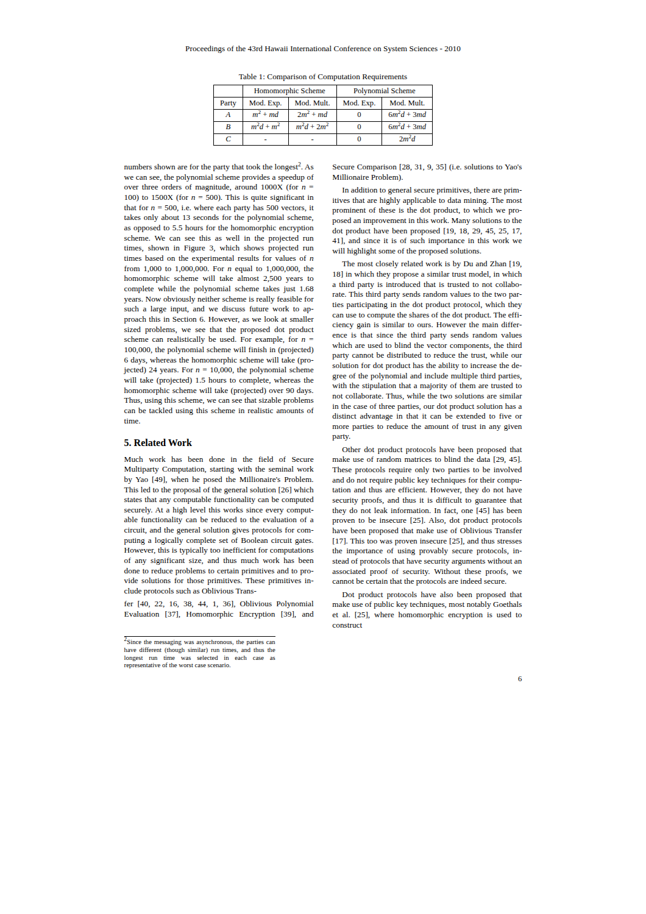Proceedings of the 43rd Hawaii International Conference on System Sciences - 2010
Table 1: Comparison of Computation Requirements
| | Homomorphic Scheme | Polynomial Scheme |
| --- | --- | --- |
| Party | Mod. Exp. | Mod. Mult. | Mod. Exp. | Mod. Mult. |
| A | m 2 + md | 2 m 2 + md | 0 | 6 m 2 d + 3 md |
| B | m 2 d + m 2 | m 2 d + 2 m 2 | 0 | 6 m 2 d + 3 md |
| C | - | - | 0 | 2 m 2 d |
numbers shown are for the party that took the longest2. As we can see, the polynomial scheme provides a speedup of over three orders of magnitude, around 1000X (for n = 100) to 1500X (for n = 500). This is quite significant in that for n = 500, i.e. where each party has 500 vectors, it takes only about 13 seconds for the polynomial scheme, as opposed to 5.5 hours for the homomorphic encryption scheme. We can see this as well in the projected run times, shown in Figure 3, which shows projected run times based on the experimental results for values of n from 1,000 to 1,000,000. For n equal to 1,000,000, the homomorphic scheme will take almost 2,500 years to complete while the polynomial scheme takes just 1.68 years. Now obviously neither scheme is really feasible for such a large input, and we discuss future work to approach this in Section 6. However, as we look at smaller sized problems, we see that the proposed dot product scheme can realistically be used. For example, for n = 100,000, the polynomial scheme will finish in (projected) 6 days, whereas the homomorphic scheme will take (projected) 24 years. For n = 10,000, the polynomial scheme will take (projected) 1.5 hours to complete, whereas the homomorphic scheme will take (projected) over 90 days. Thus, using this scheme, we can see that sizable problems can be tackled using this scheme in realistic amounts of time.
5. Related Work
Much work has been done in the field of Secure Multiparty Computation, starting with the seminal work by Yao [49], when he posed the Millionaire's Problem. This led to the proposal of the general solution [26] which states that any computable functionality can be computed securely. At a high level this works since every computable functionality can be reduced to the evaluation of a circuit, and the general solution gives protocols for computing a logically complete set of Boolean circuit gates. However, this is typically too inefficient for computations of any significant size, and thus much work has been done to reduce problems to certain primitives and to provide solutions for those primitives. These primitives include protocols such as Oblivious Trans-
fer [40, 22, 16, 38, 44, 1, 36], Oblivious Polynomial Evaluation [37], Homomorphic Encryption [39], and Secure Comparison [28, 31, 9, 35] (i.e. solutions to Yao's Millionaire Problem).
In addition to general secure primitives, there are primitives that are highly applicable to data mining. The most prominent of these is the dot product, to which we proposed an improvement in this work. Many solutions to the dot product have been proposed [19, 18, 29, 45, 25, 17, 41], and since it is of such importance in this work we will highlight some of the proposed solutions.
The most closely related work is by Du and Zhan [19, 18] in which they propose a similar trust model, in which a third party is introduced that is trusted to not collaborate. This third party sends random values to the two parties participating in the dot product protocol, which they can use to compute the shares of the dot product. The efficiency gain is similar to ours. However the main difference is that since the third party sends random values which are used to blind the vector components, the third party cannot be distributed to reduce the trust, while our solution for dot product has the ability to increase the degree of the polynomial and include multiple third parties, with the stipulation that a majority of them are trusted to not collaborate. Thus, while the two solutions are similar in the case of three parties, our dot product solution has a distinct advantage in that it can be extended to five or more parties to reduce the amount of trust in any given party.
Other dot product protocols have been proposed that make use of random matrices to blind the data [29, 45]. These protocols require only two parties to be involved and do not require public key techniques for their computation and thus are efficient. However, they do not have security proofs, and thus it is difficult to guarantee that they do not leak information. In fact, one [45] has been proven to be insecure [25]. Also, dot product protocols have been proposed that make use of Oblivious Transfer [17]. This too was proven insecure [25], and thus stresses the importance of using provably secure protocols, instead of protocols that have security arguments without an associated proof of security. Without these proofs, we cannot be certain that the protocols are indeed secure.
Dot product protocols have also been proposed that make use of public key techniques, most notably Goethals et al. [25], where homomorphic encryption is used to construct
2Since the messaging was asynchronous, the parties can have different (though similar) run times, and thus the longest run time was selected in each case as representative of the worst case scenario.
6